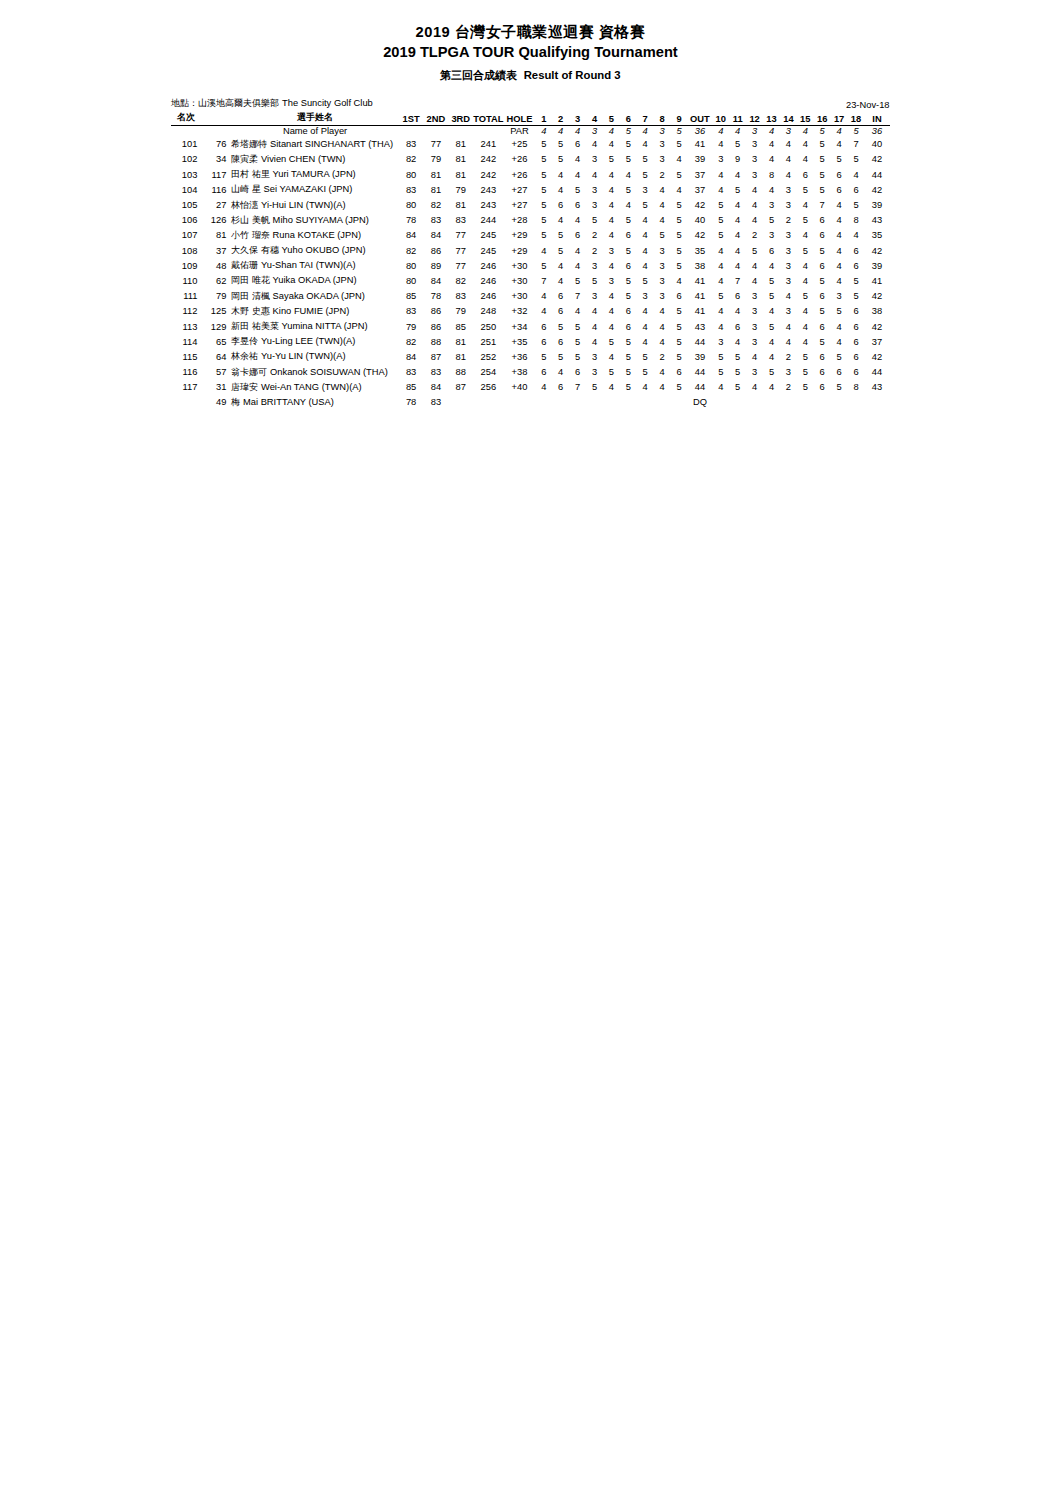2019 台灣女子職業巡迴賽 資格賽
2019 TLPGA TOUR Qualifying Tournament
第三回合成績表 Result of Round 3
地點：山溪地高爾夫俱樂部 The Suncity Golf Club
23-Nov-18
| 名次 | | 選手姓名 | 1ST | 2ND | 3RD | TOTAL | HOLE | 1 | 2 | 3 | 4 | 5 | 6 | 7 | 8 | 9 | OUT | 10 | 11 | 12 | 13 | 14 | 15 | 16 | 17 | 18 | IN |
| --- | --- | --- | --- | --- | --- | --- | --- | --- | --- | --- | --- | --- | --- | --- | --- | --- | --- | --- | --- | --- | --- | --- | --- | --- | --- | --- | --- |
| | | Name of Player | | | | | PAR | 4 | 4 | 4 | 3 | 4 | 5 | 4 | 3 | 5 | 36 | 4 | 4 | 3 | 4 | 3 | 4 | 5 | 4 | 5 | 36 |
| 101 | 76 | 希塔娜特 Sitanart SINGHANART (THA) | 83 | 77 | 81 | 241 | +25 | 5 | 5 | 6 | 4 | 4 | 5 | 4 | 3 | 5 | 41 | 4 | 5 | 3 | 4 | 4 | 4 | 5 | 4 | 7 | 40 |
| 102 | 34 | 陳寅柔 Vivien CHEN (TWN) | 82 | 79 | 81 | 242 | +26 | 5 | 5 | 4 | 3 | 5 | 5 | 5 | 3 | 4 | 39 | 3 | 9 | 3 | 4 | 4 | 4 | 5 | 5 | 5 | 42 |
| 103 | 117 | 田村 祐里 Yuri TAMURA (JPN) | 80 | 81 | 81 | 242 | +26 | 5 | 4 | 4 | 4 | 4 | 4 | 5 | 2 | 5 | 37 | 4 | 4 | 3 | 8 | 4 | 6 | 5 | 6 | 4 | 44 |
| 104 | 116 | 山崎 星 Sei YAMAZAKI (JPN) | 83 | 81 | 79 | 243 | +27 | 5 | 4 | 5 | 3 | 4 | 5 | 3 | 4 | 4 | 37 | 4 | 5 | 4 | 4 | 3 | 5 | 5 | 6 | 6 | 42 |
| 105 | 27 | 林怡潓 Yi-Hui LIN (TWN)(A) | 80 | 82 | 81 | 243 | +27 | 5 | 6 | 6 | 3 | 4 | 4 | 5 | 4 | 5 | 42 | 5 | 4 | 4 | 3 | 3 | 4 | 7 | 4 | 5 | 39 |
| 106 | 126 | 杉山 美帆 Miho SUYIYAMA (JPN) | 78 | 83 | 83 | 244 | +28 | 5 | 4 | 4 | 5 | 4 | 5 | 4 | 4 | 5 | 40 | 5 | 4 | 4 | 5 | 2 | 5 | 6 | 4 | 8 | 43 |
| 107 | 81 | 小竹 瑠奈 Runa KOTAKE (JPN) | 84 | 84 | 77 | 245 | +29 | 5 | 5 | 6 | 2 | 4 | 6 | 4 | 5 | 5 | 42 | 5 | 4 | 2 | 3 | 3 | 4 | 6 | 4 | 4 | 35 |
| 108 | 37 | 大久保 有穗 Yuho OKUBO (JPN) | 82 | 86 | 77 | 245 | +29 | 4 | 5 | 4 | 2 | 3 | 5 | 4 | 3 | 5 | 35 | 4 | 4 | 5 | 6 | 3 | 5 | 5 | 4 | 6 | 42 |
| 109 | 48 | 戴佑珊 Yu-Shan TAI (TWN)(A) | 80 | 89 | 77 | 246 | +30 | 5 | 4 | 4 | 3 | 4 | 6 | 4 | 3 | 5 | 38 | 4 | 4 | 4 | 4 | 3 | 4 | 6 | 4 | 6 | 39 |
| 110 | 62 | 岡田 唯花 Yuika OKADA (JPN) | 80 | 84 | 82 | 246 | +30 | 7 | 4 | 5 | 5 | 3 | 5 | 5 | 3 | 4 | 41 | 4 | 7 | 4 | 5 | 3 | 4 | 5 | 4 | 5 | 41 |
| 111 | 79 | 岡田 清楓 Sayaka OKADA (JPN) | 85 | 78 | 83 | 246 | +30 | 4 | 6 | 7 | 3 | 4 | 5 | 3 | 3 | 6 | 41 | 5 | 6 | 3 | 5 | 4 | 5 | 6 | 3 | 5 | 42 |
| 112 | 125 | 木野 史惠 Kino FUMIE (JPN) | 83 | 86 | 79 | 248 | +32 | 4 | 6 | 4 | 4 | 4 | 6 | 4 | 4 | 5 | 41 | 4 | 4 | 3 | 4 | 3 | 4 | 5 | 5 | 6 | 38 |
| 113 | 129 | 新田 祐美菜 Yumina NITTA (JPN) | 79 | 86 | 85 | 250 | +34 | 6 | 5 | 5 | 4 | 4 | 6 | 4 | 4 | 5 | 43 | 4 | 6 | 3 | 5 | 4 | 4 | 6 | 4 | 6 | 42 |
| 114 | 65 | 李昱伶 Yu-Ling LEE (TWN)(A) | 82 | 88 | 81 | 251 | +35 | 6 | 6 | 5 | 4 | 5 | 5 | 4 | 4 | 5 | 44 | 3 | 4 | 3 | 4 | 4 | 4 | 5 | 4 | 6 | 37 |
| 115 | 64 | 林余祐 Yu-Yu LIN (TWN)(A) | 84 | 87 | 81 | 252 | +36 | 5 | 5 | 5 | 3 | 4 | 5 | 5 | 2 | 5 | 39 | 5 | 5 | 4 | 4 | 2 | 5 | 6 | 5 | 6 | 42 |
| 116 | 57 | 翁卡娜可 Onkanok SOISUWAN (THA) | 83 | 83 | 88 | 254 | +38 | 6 | 4 | 6 | 3 | 5 | 5 | 5 | 4 | 6 | 44 | 5 | 5 | 3 | 5 | 3 | 5 | 6 | 6 | 6 | 44 |
| 117 | 31 | 唐瑋安 Wei-An TANG (TWN)(A) | 85 | 84 | 87 | 256 | +40 | 4 | 6 | 7 | 5 | 4 | 5 | 4 | 4 | 5 | 44 | 4 | 5 | 4 | 4 | 2 | 5 | 6 | 5 | 8 | 43 |
| | 49 | 梅 Mai BRITTANY (USA) | 78 | 83 | | | | | | | | | | | | | DQ | | | | | | | | | | |